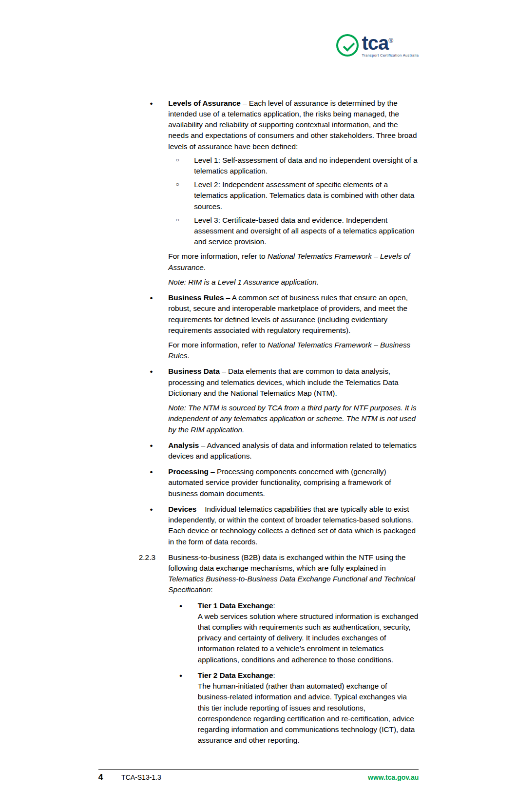tca®
Transport Certification Australia
Levels of Assurance – Each level of assurance is determined by the intended use of a telematics application, the risks being managed, the availability and reliability of supporting contextual information, and the needs and expectations of consumers and other stakeholders. Three broad levels of assurance have been defined:
Level 1: Self-assessment of data and no independent oversight of a telematics application.
Level 2: Independent assessment of specific elements of a telematics application. Telematics data is combined with other data sources.
Level 3: Certificate-based data and evidence. Independent assessment and oversight of all aspects of a telematics application and service provision.
For more information, refer to National Telematics Framework – Levels of Assurance.
Note: RIM is a Level 1 Assurance application.
Business Rules – A common set of business rules that ensure an open, robust, secure and interoperable marketplace of providers, and meet the requirements for defined levels of assurance (including evidentiary requirements associated with regulatory requirements).
For more information, refer to National Telematics Framework – Business Rules.
Business Data – Data elements that are common to data analysis, processing and telematics devices, which include the Telematics Data Dictionary and the National Telematics Map (NTM).
Note: The NTM is sourced by TCA from a third party for NTF purposes. It is independent of any telematics application or scheme. The NTM is not used by the RIM application.
Analysis – Advanced analysis of data and information related to telematics devices and applications.
Processing – Processing components concerned with (generally) automated service provider functionality, comprising a framework of business domain documents.
Devices – Individual telematics capabilities that are typically able to exist independently, or within the context of broader telematics-based solutions. Each device or technology collects a defined set of data which is packaged in the form of data records.
2.2.3
Business-to-business (B2B) data is exchanged within the NTF using the following data exchange mechanisms, which are fully explained in Telematics Business-to-Business Data Exchange Functional and Technical Specification:
Tier 1 Data Exchange:
A web services solution where structured information is exchanged that complies with requirements such as authentication, security, privacy and certainty of delivery. It includes exchanges of information related to a vehicle’s enrolment in telematics applications, conditions and adherence to those conditions.
Tier 2 Data Exchange:
The human-initiated (rather than automated) exchange of business-related information and advice. Typical exchanges via this tier include reporting of issues and resolutions, correspondence regarding certification and re-certification, advice regarding information and communications technology (ICT), data assurance and other reporting.
4 TCA-S13-1.3 www.tca.gov.au